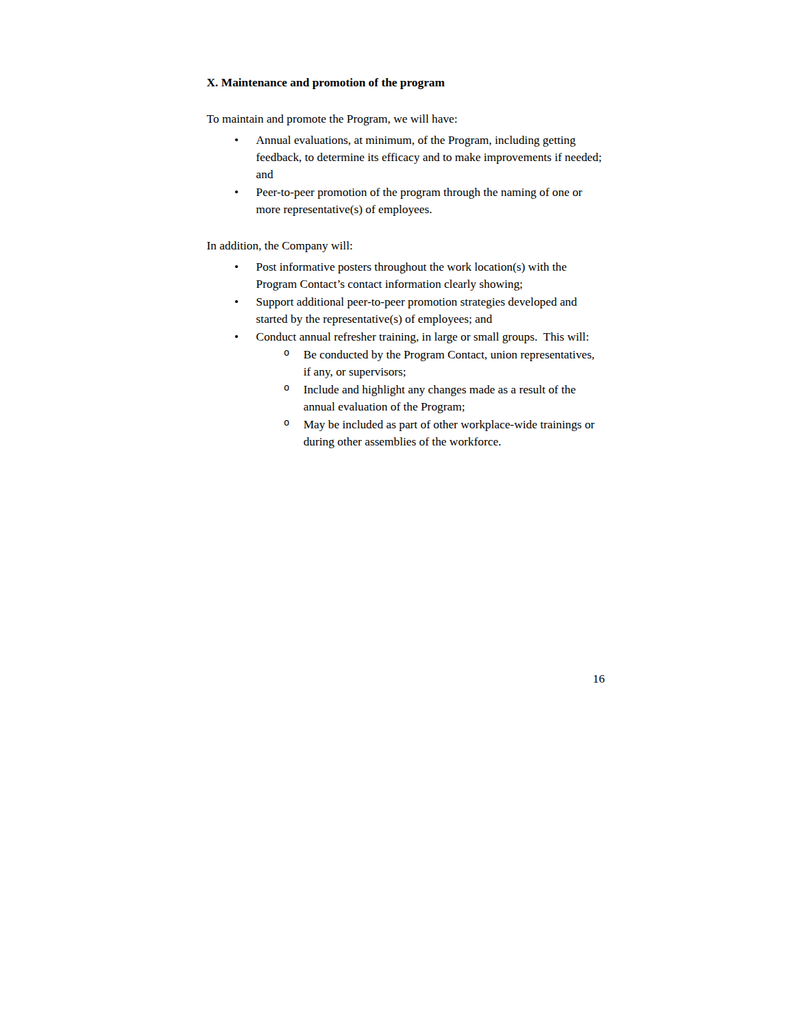X. Maintenance and promotion of the program
To maintain and promote the Program, we will have:
Annual evaluations, at minimum, of the Program, including getting feedback, to determine its efficacy and to make improvements if needed; and
Peer-to-peer promotion of the program through the naming of one or more representative(s) of employees.
In addition, the Company will:
Post informative posters throughout the work location(s) with the Program Contact’s contact information clearly showing;
Support additional peer-to-peer promotion strategies developed and started by the representative(s) of employees; and
Conduct annual refresher training, in large or small groups. This will:
Be conducted by the Program Contact, union representatives, if any, or supervisors;
Include and highlight any changes made as a result of the annual evaluation of the Program;
May be included as part of other workplace-wide trainings or during other assemblies of the workforce.
16